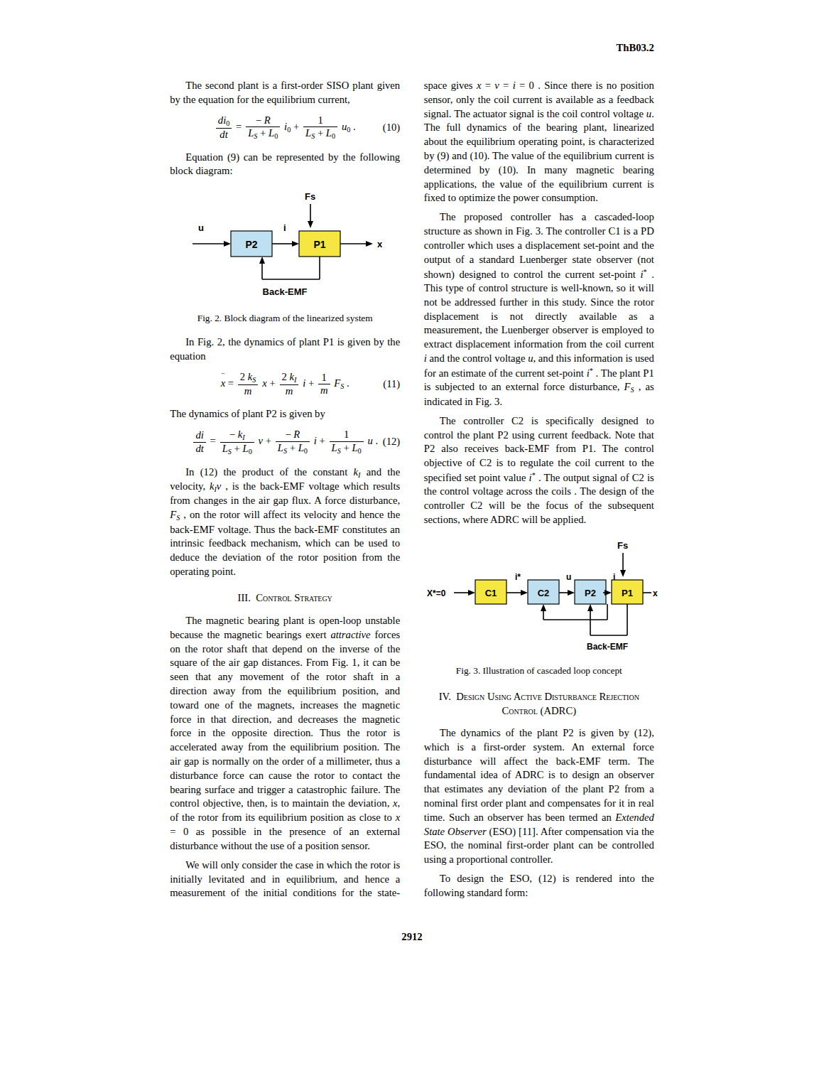ThB03.2
The second plant is a first-order SISO plant given by the equation for the equilibrium current,
di0 dt = − R LS + L0 i0 + 1 LS + L0 u0 . (10)
Equation (9) can be represented by the following block diagram:
Fs u P2 i P1 x Back-EMF
Fig. 2. Block diagram of the linearized system
In Fig. 2, the dynamics of plant P1 is given by the equation
x = 2 kS m x + 2 kI m i + 1 m FS . (11)
The dynamics of plant P2 is given by
di dt = − kI LS + L0 v + − R LS + L0 i + 1 LS + L0 u . (12)
In (12) the product of the constant kI and the velocity, kIv , is the back-EMF voltage which results from changes in the air gap flux. A force disturbance, FS , on the rotor will affect its velocity and hence the back-EMF voltage. Thus the back-EMF constitutes an intrinsic feedback mechanism, which can be used to deduce the deviation of the rotor position from the operating point.
III. Control Strategy
The magnetic bearing plant is open-loop unstable because the magnetic bearings exert attractive forces on the rotor shaft that depend on the inverse of the square of the air gap distances. From Fig. 1, it can be seen that any movement of the rotor shaft in a direction away from the equilibrium position, and toward one of the magnets, increases the magnetic force in that direction, and decreases the magnetic force in the opposite direction. Thus the rotor is accelerated away from the equilibrium position. The air gap is normally on the order of a millimeter, thus a disturbance force can cause the rotor to contact the bearing surface and trigger a catastrophic failure. The control objective, then, is to maintain the deviation, x, of the rotor from its equilibrium position as close to x = 0 as possible in the presence of an external disturbance without the use of a position sensor.
We will only consider the case in which the rotor is initially levitated and in equilibrium, and hence a measurement of the initial conditions for the state-space gives x = v = i = 0 . Since there is no position sensor, only the coil current is available as a feedback signal. The actuator signal is the coil control voltage u. The full dynamics of the bearing plant, linearized about the equilibrium operating point, is characterized by (9) and (10). The value of the equilibrium current is determined by (10). In many magnetic bearing applications, the value of the equilibrium current is fixed to optimize the power consumption.
The proposed controller has a cascaded-loop structure as shown in Fig. 3. The controller C1 is a PD controller which uses a displacement set-point and the output of a standard Luenberger state observer (not shown) designed to control the current set-point i* . This type of control structure is well-known, so it will not be addressed further in this study. Since the rotor displacement is not directly available as a measurement, the Luenberger observer is employed to extract displacement information from the coil current i and the control voltage u, and this information is used for an estimate of the current set-point i* . The plant P1 is subjected to an external force disturbance, FS , as indicated in Fig. 3.
The controller C2 is specifically designed to control the plant P2 using current feedback. Note that P2 also receives back-EMF from P1. The control objective of C2 is to regulate the coil current to the specified set point value i* . The output signal of C2 is the control voltage across the coils . The design of the controller C2 will be the focus of the subsequent sections, where ADRC will be applied.
Fs X*=0 C1 i* C2 u P2 i P1 x Back-EMF
Fig. 3. Illustration of cascaded loop concept
IV. Design Using Active Disturbance Rejection Control (ADRC)
The dynamics of the plant P2 is given by (12), which is a first-order system. An external force disturbance will affect the back-EMF term. The fundamental idea of ADRC is to design an observer that estimates any deviation of the plant P2 from a nominal first order plant and compensates for it in real time. Such an observer has been termed an Extended State Observer (ESO) [11]. After compensation via the ESO, the nominal first-order plant can be controlled using a proportional controller.
To design the ESO, (12) is rendered into the following standard form:
2912